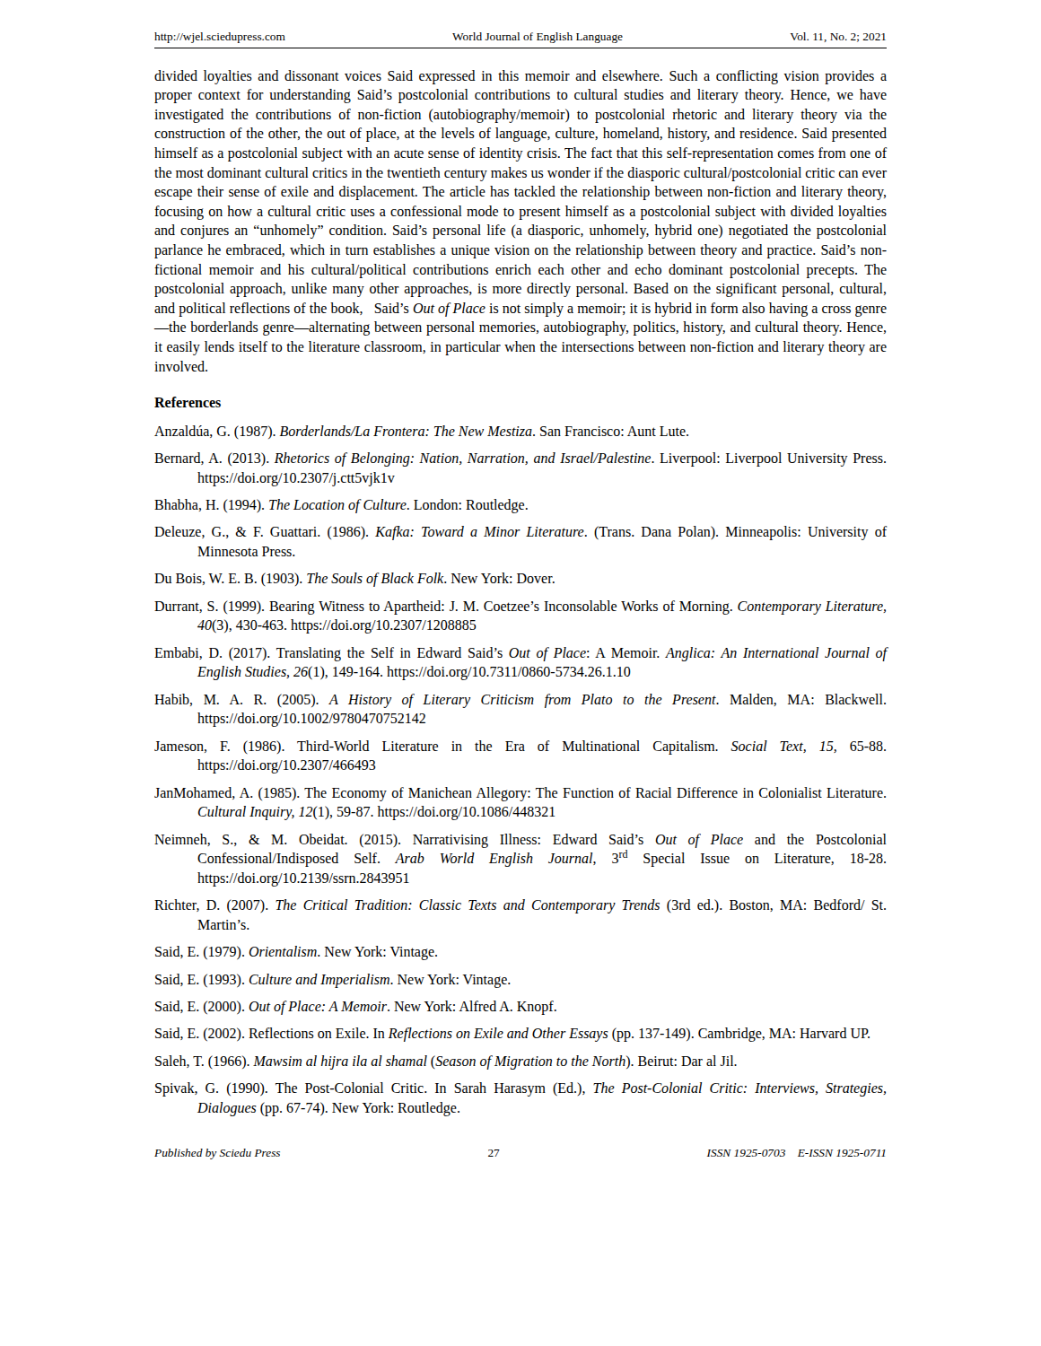http://wjel.sciedupress.com World Journal of English Language Vol. 11, No. 2; 2021
divided loyalties and dissonant voices Said expressed in this memoir and elsewhere. Such a conflicting vision provides a proper context for understanding Said’s postcolonial contributions to cultural studies and literary theory. Hence, we have investigated the contributions of non-fiction (autobiography/memoir) to postcolonial rhetoric and literary theory via the construction of the other, the out of place, at the levels of language, culture, homeland, history, and residence. Said presented himself as a postcolonial subject with an acute sense of identity crisis. The fact that this self-representation comes from one of the most dominant cultural critics in the twentieth century makes us wonder if the diasporic cultural/postcolonial critic can ever escape their sense of exile and displacement. The article has tackled the relationship between non-fiction and literary theory, focusing on how a cultural critic uses a confessional mode to present himself as a postcolonial subject with divided loyalties and conjures an “unhomely” condition. Said’s personal life (a diasporic, unhomely, hybrid one) negotiated the postcolonial parlance he embraced, which in turn establishes a unique vision on the relationship between theory and practice. Said’s non-fictional memoir and his cultural/political contributions enrich each other and echo dominant postcolonial precepts. The postcolonial approach, unlike many other approaches, is more directly personal. Based on the significant personal, cultural, and political reflections of the book, Said’s Out of Place is not simply a memoir; it is hybrid in form also having a cross genre—the borderlands genre—alternating between personal memories, autobiography, politics, history, and cultural theory. Hence, it easily lends itself to the literature classroom, in particular when the intersections between non-fiction and literary theory are involved.
References
Anzaldúa, G. (1987). Borderlands/La Frontera: The New Mestiza. San Francisco: Aunt Lute.
Bernard, A. (2013). Rhetorics of Belonging: Nation, Narration, and Israel/Palestine. Liverpool: Liverpool University Press. https://doi.org/10.2307/j.ctt5vjk1v
Bhabha, H. (1994). The Location of Culture. London: Routledge.
Deleuze, G., & F. Guattari. (1986). Kafka: Toward a Minor Literature. (Trans. Dana Polan). Minneapolis: University of Minnesota Press.
Du Bois, W. E. B. (1903). The Souls of Black Folk. New York: Dover.
Durrant, S. (1999). Bearing Witness to Apartheid: J. M. Coetzee’s Inconsolable Works of Morning. Contemporary Literature, 40(3), 430-463. https://doi.org/10.2307/1208885
Embabi, D. (2017). Translating the Self in Edward Said’s Out of Place: A Memoir. Anglica: An International Journal of English Studies, 26(1), 149-164. https://doi.org/10.7311/0860-5734.26.1.10
Habib, M. A. R. (2005). A History of Literary Criticism from Plato to the Present. Malden, MA: Blackwell. https://doi.org/10.1002/9780470752142
Jameson, F. (1986). Third-World Literature in the Era of Multinational Capitalism. Social Text, 15, 65-88. https://doi.org/10.2307/466493
JanMohamed, A. (1985). The Economy of Manichean Allegory: The Function of Racial Difference in Colonialist Literature. Cultural Inquiry, 12(1), 59-87. https://doi.org/10.1086/448321
Neimneh, S., & M. Obeidat. (2015). Narrativising Illness: Edward Said’s Out of Place and the Postcolonial Confessional/Indisposed Self. Arab World English Journal, 3rd Special Issue on Literature, 18-28. https://doi.org/10.2139/ssrn.2843951
Richter, D. (2007). The Critical Tradition: Classic Texts and Contemporary Trends (3rd ed.). Boston, MA: Bedford/ St. Martin’s.
Said, E. (1979). Orientalism. New York: Vintage.
Said, E. (1993). Culture and Imperialism. New York: Vintage.
Said, E. (2000). Out of Place: A Memoir. New York: Alfred A. Knopf.
Said, E. (2002). Reflections on Exile. In Reflections on Exile and Other Essays (pp. 137-149). Cambridge, MA: Harvard UP.
Saleh, T. (1966). Mawsim al hijra ila al shamal (Season of Migration to the North). Beirut: Dar al Jil.
Spivak, G. (1990). The Post-Colonial Critic. In Sarah Harasym (Ed.), The Post-Colonial Critic: Interviews, Strategies, Dialogues (pp. 67-74). New York: Routledge.
Published by Sciedu Press 27 ISSN 1925-0703 E-ISSN 1925-0711